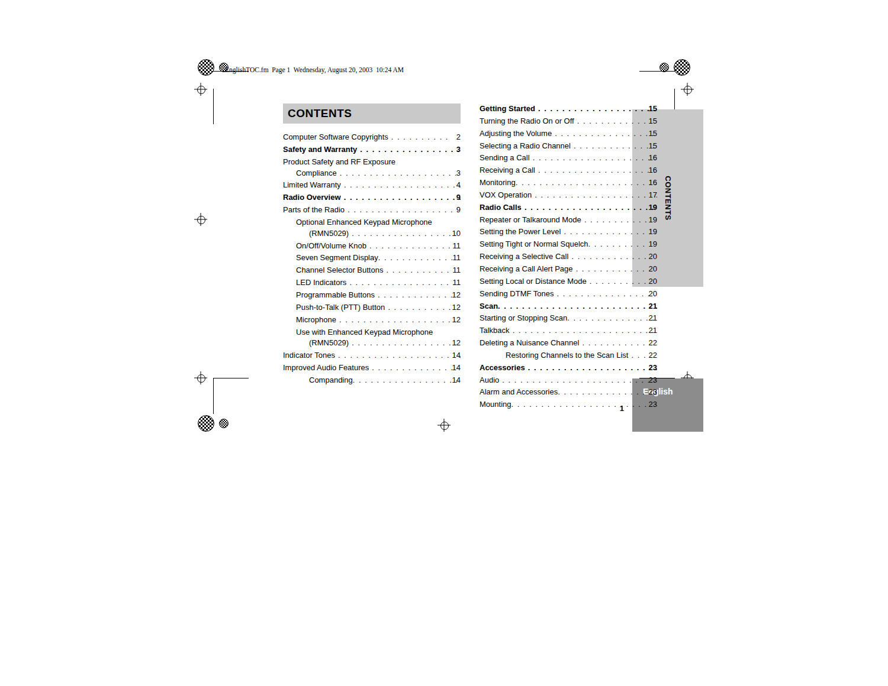EnglishTOC.fm Page 1 Wednesday, August 20, 2003 10:24 AM
CONTENTS
English
CONTENTS
2 Computer Software Copyrights . . . . . . . . . .
3 Safety and Warranty . . . . . . . . . . . . . . . . .
Product Safety and RF Exposure 3 Compliance . . . . . . . . . . . . . . . . . . . . . . . .
4 Limited Warranty . . . . . . . . . . . . . . . . . . . . . .
9 Radio Overview . . . . . . . . . . . . . . . . . . . . . .
9 Parts of the Radio . . . . . . . . . . . . . . . . . . . . .
Optional Enhanced Keypad Microphone 10(RMN5029) . . . . . . . . . . . . . . . . . . . . .
11 On/Off/Volume Knob . . . . . . . . . . . . . .
11 Seven Segment Display. . . . . . . . . . . . .
11 Channel Selector Buttons . . . . . . . . . . .
11 LED Indicators . . . . . . . . . . . . . . . . . . . .
12 Programmable Buttons . . . . . . . . . . . . .
12 Push-to-Talk (PTT) Button . . . . . . . . . . .
12 Microphone . . . . . . . . . . . . . . . . . . . . . .
Use with Enhanced Keypad Microphone 12(RMN5029) . . . . . . . . . . . . . . . . . . . . .
14 Indicator Tones . . . . . . . . . . . . . . . . . . . . . .
14 Improved Audio Features . . . . . . . . . . . . . .
14 Companding. . . . . . . . . . . . . . . . . . . . .
15 Getting Started . . . . . . . . . . . . . . . . . . . . . .
15 Turning the Radio On or Off . . . . . . . . . . . . .
15 Adjusting the Volume . . . . . . . . . . . . . . . . . .
15 Selecting a Radio Channel . . . . . . . . . . . . . .
16 Sending a Call . . . . . . . . . . . . . . . . . . . . . . .
16 Receiving a Call . . . . . . . . . . . . . . . . . . . . . .
16 Monitoring. . . . . . . . . . . . . . . . . . . . . . . . . . .
17 VOX Operation . . . . . . . . . . . . . . . . . . . . . . .
19 Radio Calls . . . . . . . . . . . . . . . . . . . . . . . . .
19 Repeater or Talkaround Mode . . . . . . . . . . .
19 Setting the Power Level . . . . . . . . . . . . . . . .
19 Setting Tight or Normal Squelch. . . . . . . . . .
20 Receiving a Selective Call . . . . . . . . . . . . . .
20 Receiving a Call Alert Page . . . . . . . . . . . . .
20 Setting Local or Distance Mode . . . . . . . . . .
20 Sending DTMF Tones . . . . . . . . . . . . . . . . .
21 Scan. . . . . . . . . . . . . . . . . . . . . . . . . . . . . . .
21 Starting or Stopping Scan. . . . . . . . . . . . . . .
21 Talkback . . . . . . . . . . . . . . . . . . . . . . . . . . . . .
22 Deleting a Nuisance Channel . . . . . . . . . . . .
22 Restoring Channels to the Scan List . . . .
23 Accessories . . . . . . . . . . . . . . . . . . . . . . . .
23 Audio . . . . . . . . . . . . . . . . . . . . . . . . . . . . . .
23 Alarm and Accessories. . . . . . . . . . . . . . . . .
23 Mounting. . . . . . . . . . . . . . . . . . . . . . . . . . . . .
1